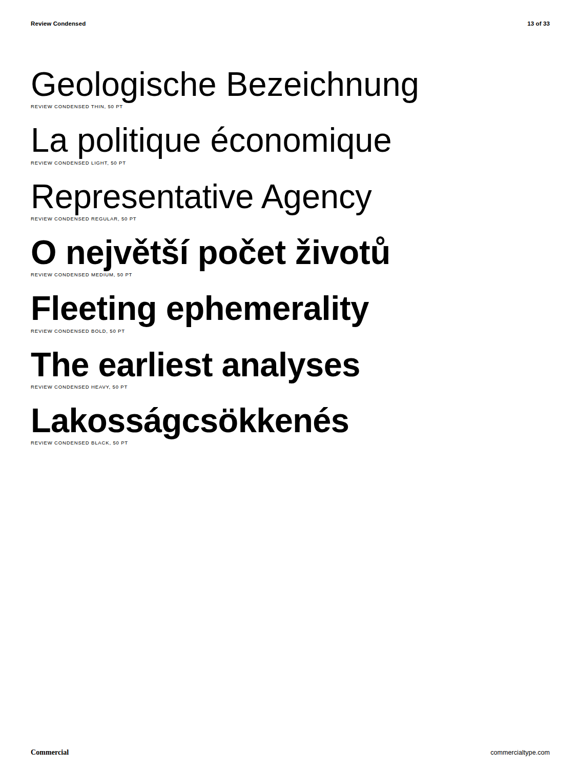Review Condensed 13 of 33
Geologische Bezeichnung
Review Condensed Thin, 50 pt
La politique économique
Review Condensed Light, 50 pt
Representative Agency
Review Condensed Regular, 50 pt
O největší počet životů
Review Condensed Medium, 50 pt
Fleeting ephemerality
Review Condensed Bold, 50 pt
The earliest analyses
Review Condensed Heavy, 50 pt
Lakosságcsökkenés
Review Condensed Black, 50 pt
Commercial commercialtype.com